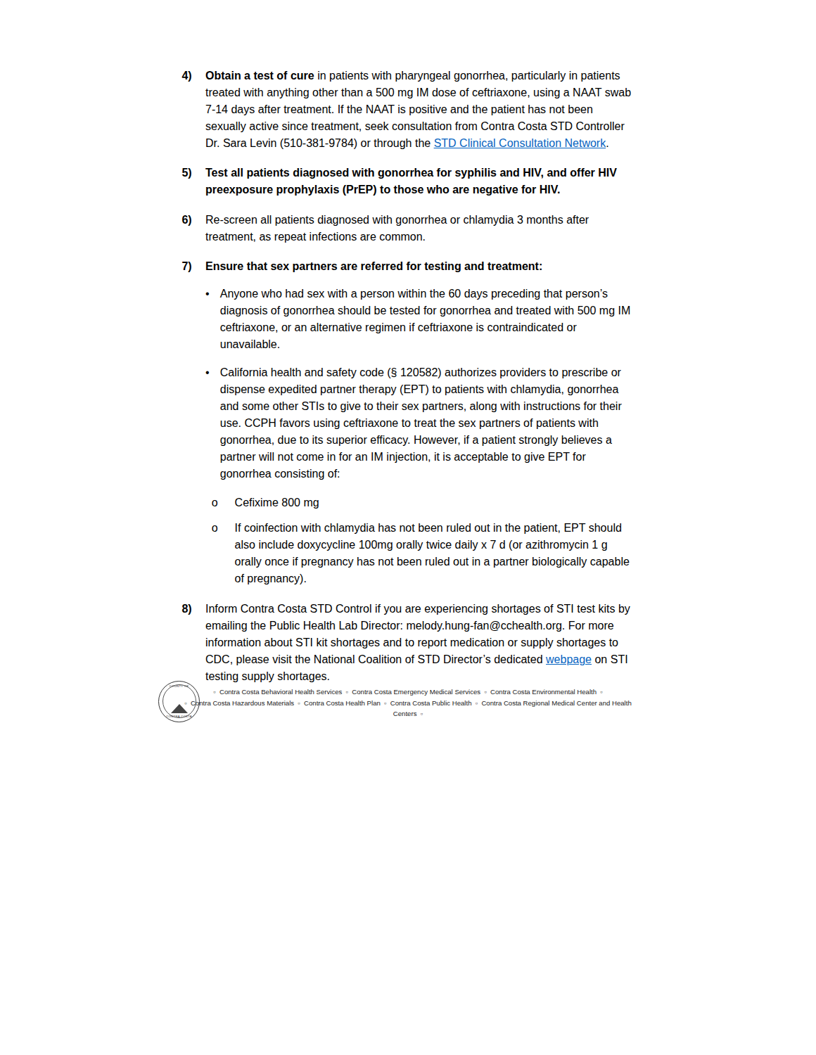4) Obtain a test of cure in patients with pharyngeal gonorrhea, particularly in patients treated with anything other than a 500 mg IM dose of ceftriaxone, using a NAAT swab 7-14 days after treatment. If the NAAT is positive and the patient has not been sexually active since treatment, seek consultation from Contra Costa STD Controller Dr. Sara Levin (510-381-9784) or through the STD Clinical Consultation Network.
5) Test all patients diagnosed with gonorrhea for syphilis and HIV, and offer HIV preexposure prophylaxis (PrEP) to those who are negative for HIV.
6) Re-screen all patients diagnosed with gonorrhea or chlamydia 3 months after treatment, as repeat infections are common.
7) Ensure that sex partners are referred for testing and treatment:
Anyone who had sex with a person within the 60 days preceding that person’s diagnosis of gonorrhea should be tested for gonorrhea and treated with 500 mg IM ceftriaxone, or an alternative regimen if ceftriaxone is contraindicated or unavailable.
California health and safety code (§ 120582) authorizes providers to prescribe or dispense expedited partner therapy (EPT) to patients with chlamydia, gonorrhea and some other STIs to give to their sex partners, along with instructions for their use. CCPH favors using ceftriaxone to treat the sex partners of patients with gonorrhea, due to its superior efficacy. However, if a patient strongly believes a partner will not come in for an IM injection, it is acceptable to give EPT for gonorrhea consisting of:
o Cefixime 800 mg
o If coinfection with chlamydia has not been ruled out in the patient, EPT should also include doxycycline 100mg orally twice daily x 7 d (or azithromycin 1 g orally once if pregnancy has not been ruled out in a partner biologically capable of pregnancy).
8) Inform Contra Costa STD Control if you are experiencing shortages of STI test kits by emailing the Public Health Lab Director: melody.hung-fan@cchealth.org. For more information about STI kit shortages and to report medication or supply shortages to CDC, please visit the National Coalition of STD Director’s dedicated webpage on STI testing supply shortages.
COUNTY OF
CONTRA COSTA
▫ Contra Costa Behavioral Health Services ▫ Contra Costa Emergency Medical Services ▫ Contra Costa Environmental Health ▫
▫ Contra Costa Hazardous Materials ▫ Contra Costa Health Plan ▫ Contra Costa Public Health ▫ Contra Costa Regional Medical Center and Health Centers ▫